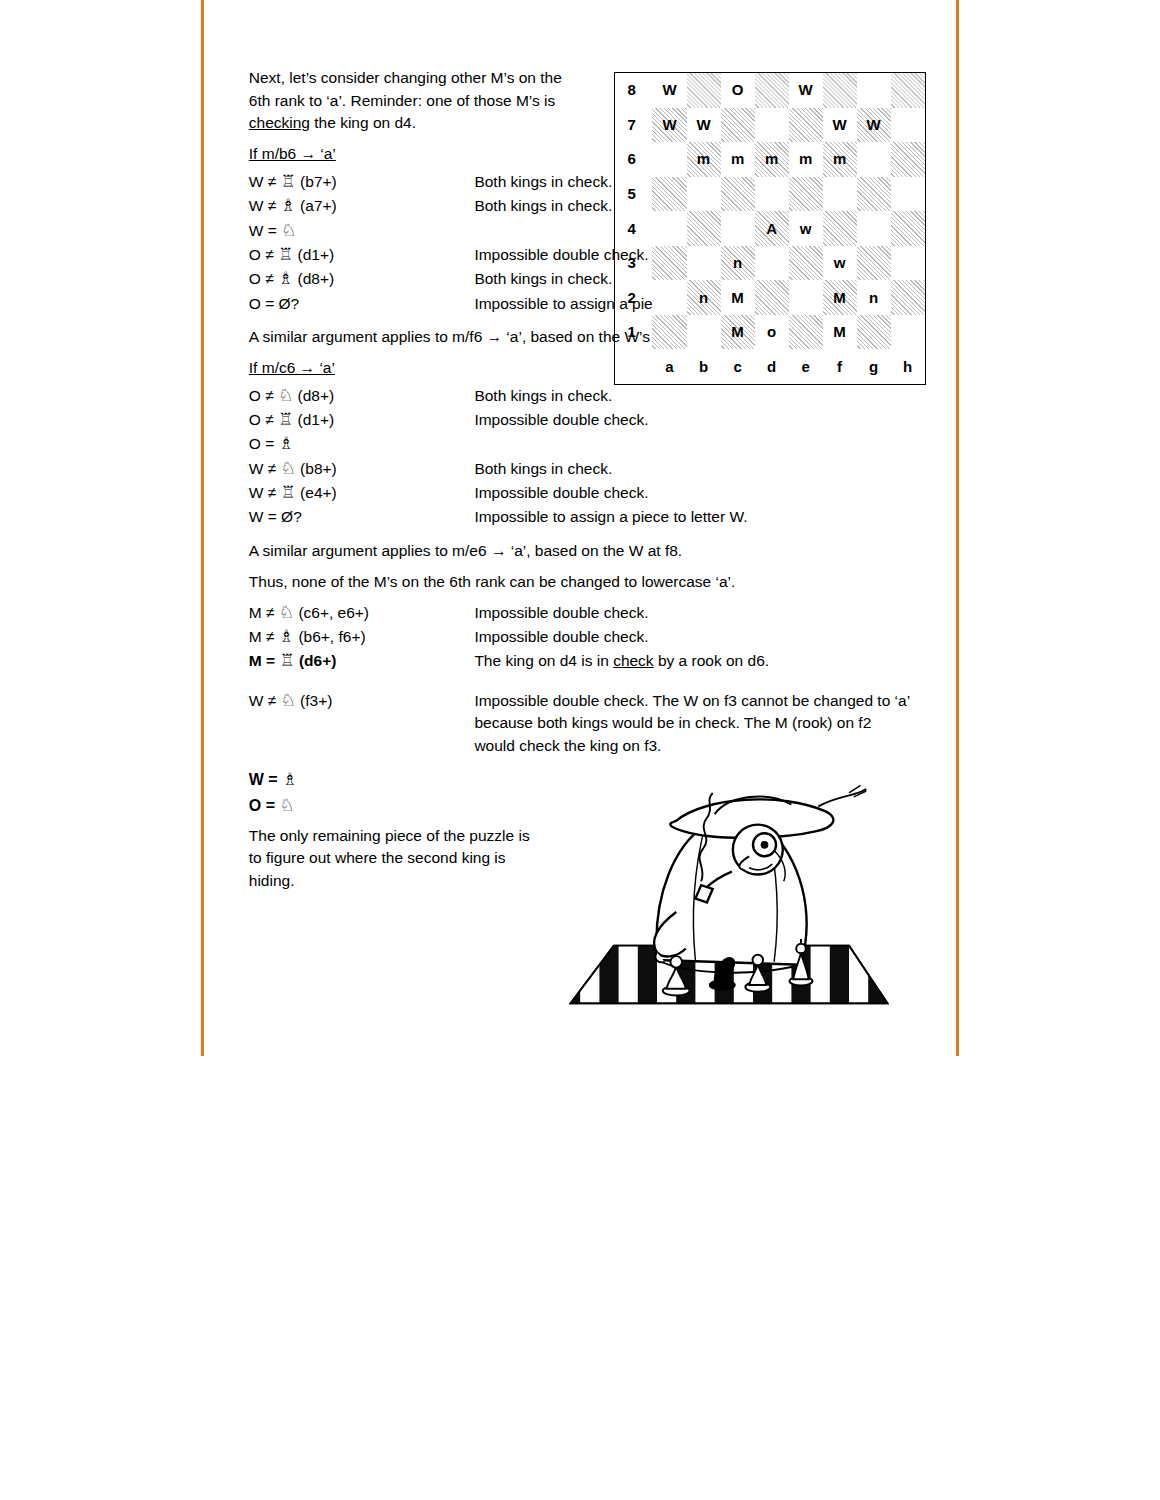| 8 | W | | O | | W | | | |
| 7 | W | W | | | | W | W | |
| 6 | | m | m | m | m | m | | |
| 5 | | | | | | | | |
| 4 | | | | A | w | | | |
| 3 | | | n | | | w | | |
| 2 | | n | M | | | M | n | |
| 1 | | | M | o | | M | | |
| | a | b | c | d | e | f | g | h |
Next, let’s consider changing other M’s on the 6th rank to ‘a’. Reminder: one of those M’s is checking the king on d4.
If m/b6 → ‘a’
W ≠ ♖ (b7+) Both kings in check.
W ≠ ♗ (a7+) Both kings in check.
W = ♘
O ≠ ♖ (d1+) Impossible double check.
O ≠ ♗ (d8+) Both kings in check.
O = Ø?Impossible to assign a piece to letter O.
A similar argument applies to m/f6 → ‘a’, based on the W’s at f7 and g7.
If m/c6 → ‘a’
O ≠ ♘ (d8+) Both kings in check.
O ≠ ♖ (d1+) Impossible double check.
O = ♗
W ≠ ♘ (b8+) Both kings in check.
W ≠ ♖ (e4+) Impossible double check.
W = Ø?Impossible to assign a piece to letter W.
A similar argument applies to m/e6 → ‘a’, based on the W at f8.
Thus, none of the M’s on the 6th rank can be changed to lowercase ‘a’.
M ≠ ♘ (c6+, e6+) Impossible double check.
M ≠ ♗ (b6+, f6+) Impossible double check.
M = ♖ (d6+) The king on d4 is in check by a rook on d6.
W ≠ ♘ (f3+) Impossible double check. The W on f3 cannot be changed to ‘a’ because both kings would be in check. The M (rook) on f2 would check the king on f3.
W = ♗
O = ♘
The only remaining piece of the puzzle is to figure out where the second king is hiding.